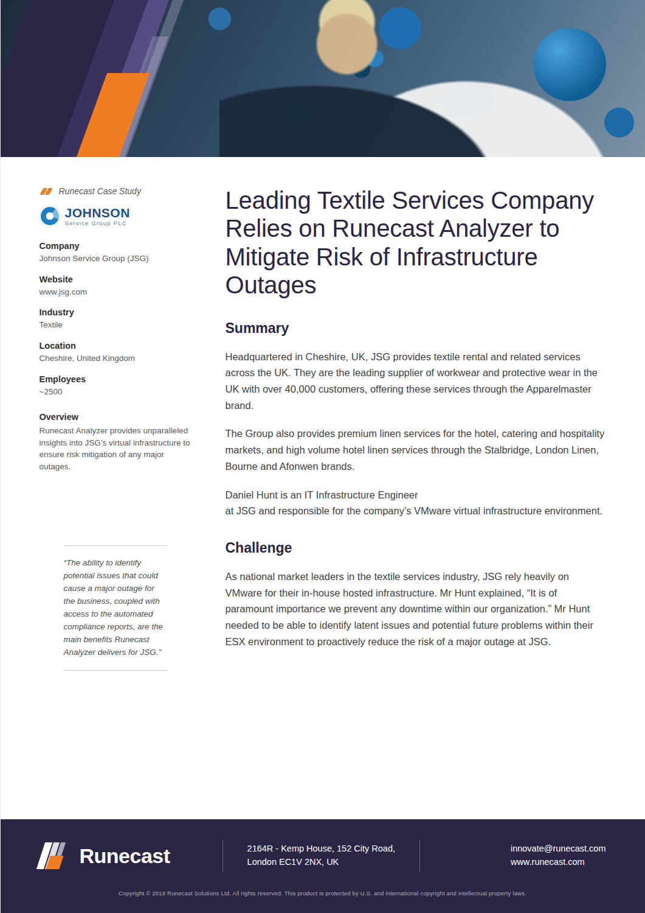Runecast Case Study
JOHNSON Service Group PLC
Company
Johnson Service Group (JSG)
Website
www.jsg.com
Industry
Textile
Location
Cheshire, United Kingdom
Employees
~2500
Overview
Runecast Analyzer provides unparalleled insights into JSG’s virtual infrastructure to ensure risk mitigation of any major outages.
“The ability to identify potential issues that could cause a major outage for the business, coupled with access to the automated compliance reports, are the main benefits Runecast Analyzer delivers for JSG.”
Leading Textile Services Company Relies on Runecast Analyzer to Mitigate Risk of Infrastructure Outages
Summary
Headquartered in Cheshire, UK, JSG provides textile rental and related services across the UK. They are the leading supplier of workwear and protective wear in the UK with over 40,000 customers, offering these services through the Apparelmaster brand.
The Group also provides premium linen services for the hotel, catering and hospitality markets, and high volume hotel linen services through the Stalbridge, London Linen, Bourne and Afonwen brands.
Daniel Hunt is an IT Infrastructure Engineer
at JSG and responsible for the company’s VMware virtual infrastructure environment.
Challenge
As national market leaders in the textile services industry, JSG rely heavily on VMware for their in-house hosted infrastructure. Mr Hunt explained, “It is of paramount importance we prevent any downtime within our organization.” Mr Hunt needed to be able to identify latent issues and potential future problems within their ESX environment to proactively reduce the risk of a major outage at JSG.
Runecast
2164R - Kemp House, 152 City Road,
London EC1V 2NX, UK
innovate@runecast.com
www.runecast.com
Copyright © 2019 Runecast Solutions Ltd. All rights reserved. This product is protected by U.S. and international copyright and intellectual property laws.